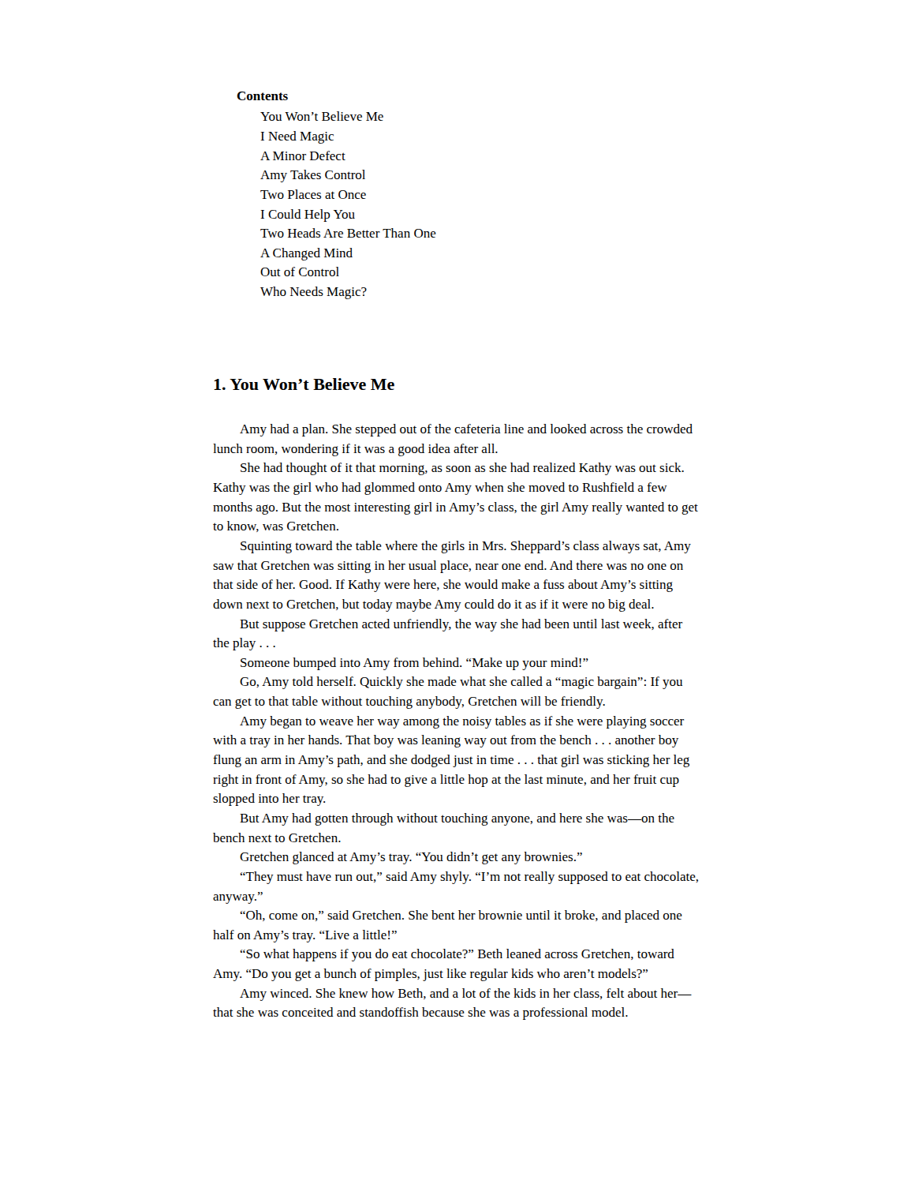Contents
You Won’t Believe Me
I Need Magic
A Minor Defect
Amy Takes Control
Two Places at Once
I Could Help You
Two Heads Are Better Than One
A Changed Mind
Out of Control
Who Needs Magic?
1. You Won’t Believe Me
Amy had a plan. She stepped out of the cafeteria line and looked across the crowded lunch room, wondering if it was a good idea after all.
She had thought of it that morning, as soon as she had realized Kathy was out sick. Kathy was the girl who had glommed onto Amy when she moved to Rushfield a few months ago. But the most interesting girl in Amy’s class, the girl Amy really wanted to get to know, was Gretchen.
Squinting toward the table where the girls in Mrs. Sheppard’s class always sat, Amy saw that Gretchen was sitting in her usual place, near one end. And there was no one on that side of her. Good. If Kathy were here, she would make a fuss about Amy’s sitting down next to Gretchen, but today maybe Amy could do it as if it were no big deal.
But suppose Gretchen acted unfriendly, the way she had been until last week, after the play . . .
Someone bumped into Amy from behind. “Make up your mind!”
Go, Amy told herself. Quickly she made what she called a “magic bargain”: If you can get to that table without touching anybody, Gretchen will be friendly.
Amy began to weave her way among the noisy tables as if she were playing soccer with a tray in her hands. That boy was leaning way out from the bench . . . another boy flung an arm in Amy’s path, and she dodged just in time . . . that girl was sticking her leg right in front of Amy, so she had to give a little hop at the last minute, and her fruit cup slopped into her tray.
But Amy had gotten through without touching anyone, and here she was—on the bench next to Gretchen.
Gretchen glanced at Amy’s tray. “You didn’t get any brownies.”
“They must have run out,” said Amy shyly. “I’m not really supposed to eat chocolate, anyway.”
“Oh, come on,” said Gretchen. She bent her brownie until it broke, and placed one half on Amy’s tray. “Live a little!”
“So what happens if you do eat chocolate?” Beth leaned across Gretchen, toward Amy. “Do you get a bunch of pimples, just like regular kids who aren’t models?”
Amy winced. She knew how Beth, and a lot of the kids in her class, felt about her—that she was conceited and standoffish because she was a professional model.